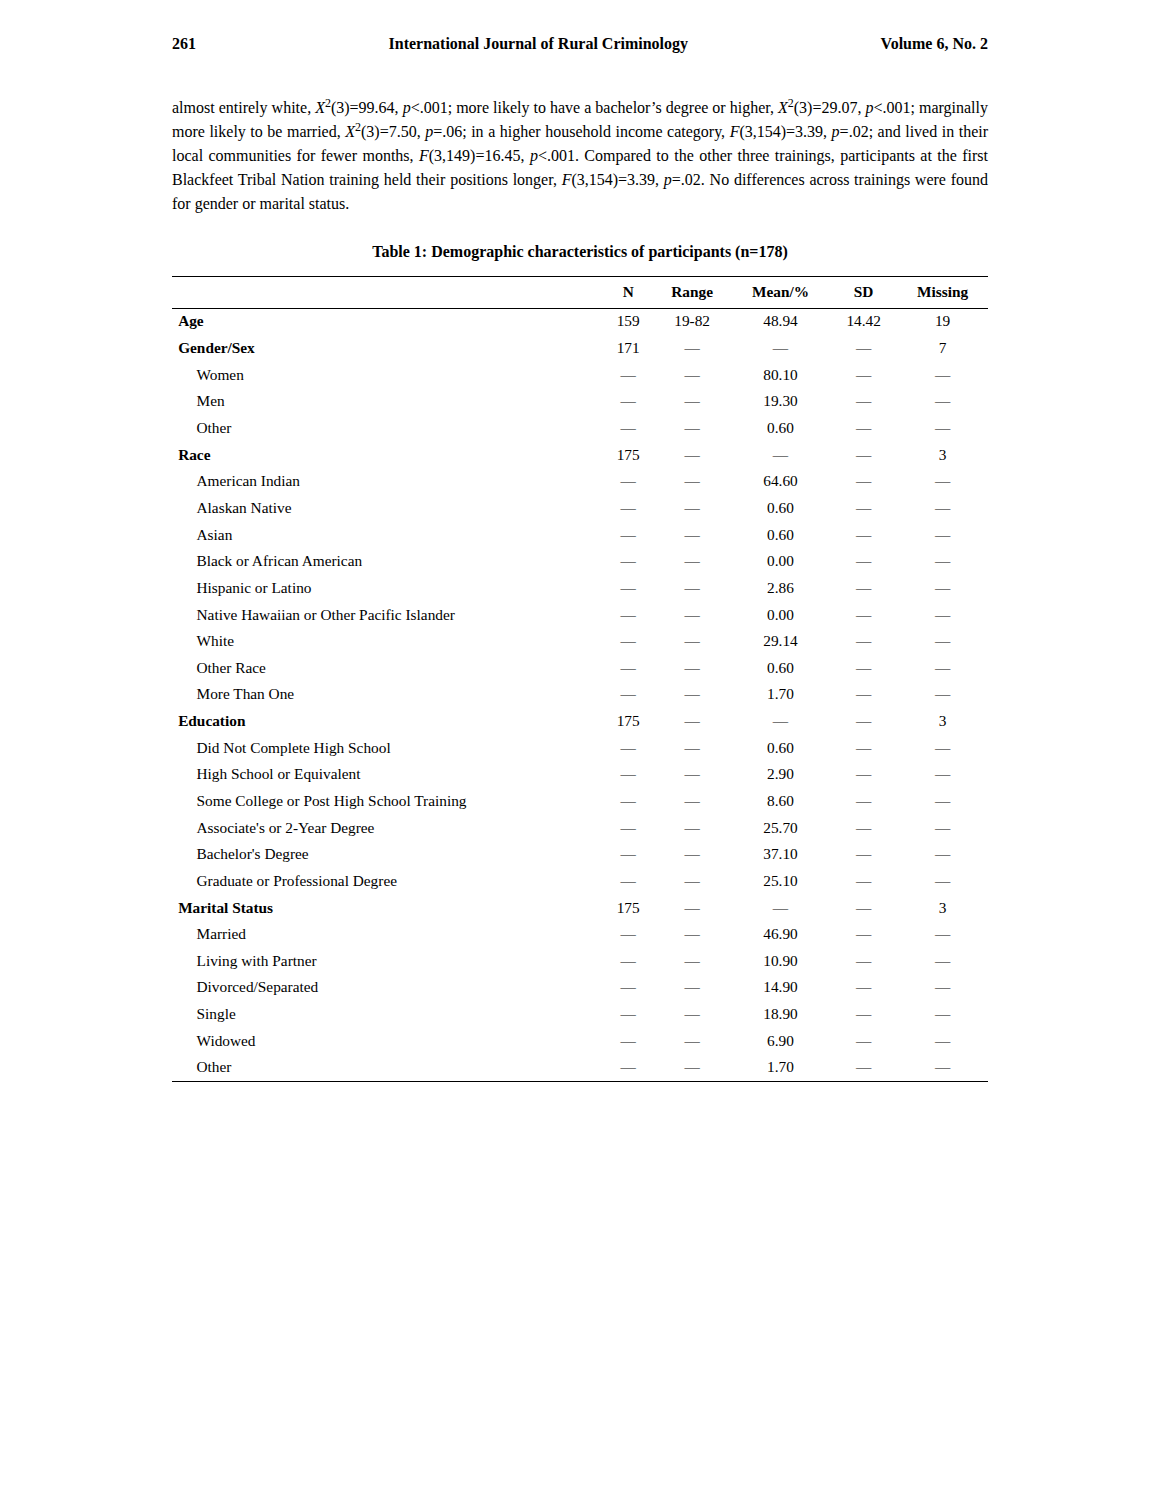261 International Journal of Rural Criminology Volume 6, No. 2
almost entirely white, X2(3)=99.64, p<.001; more likely to have a bachelor’s degree or higher, X2(3)=29.07, p<.001; marginally more likely to be married, X2(3)=7.50, p=.06; in a higher household income category, F(3,154)=3.39, p=.02; and lived in their local communities for fewer months, F(3,149)=16.45, p<.001. Compared to the other three trainings, participants at the first Blackfeet Tribal Nation training held their positions longer, F(3,154)=3.39, p=.02. No differences across trainings were found for gender or marital status.
Table 1: Demographic characteristics of participants (n=178)
| | N | Range | Mean/% | SD | Missing |
| --- | --- | --- | --- | --- | --- |
| Age | 159 | 19-82 | 48.94 | 14.42 | 19 |
| Gender/Sex | 171 | — | — | — | 7 |
| Women | — | — | 80.10 | — | — |
| Men | — | — | 19.30 | — | — |
| Other | — | — | 0.60 | — | — |
| Race | 175 | — | — | — | 3 |
| American Indian | — | — | 64.60 | — | — |
| Alaskan Native | — | — | 0.60 | — | — |
| Asian | — | — | 0.60 | — | — |
| Black or African American | — | — | 0.00 | — | — |
| Hispanic or Latino | — | — | 2.86 | — | — |
| Native Hawaiian or Other Pacific Islander | — | — | 0.00 | — | — |
| White | — | — | 29.14 | — | — |
| Other Race | — | — | 0.60 | — | — |
| More Than One | — | — | 1.70 | — | — |
| Education | 175 | — | — | — | 3 |
| Did Not Complete High School | — | — | 0.60 | — | — |
| High School or Equivalent | — | — | 2.90 | — | — |
| Some College or Post High School Training | — | — | 8.60 | — | — |
| Associate's or 2-Year Degree | — | — | 25.70 | — | — |
| Bachelor's Degree | — | — | 37.10 | — | — |
| Graduate or Professional Degree | — | — | 25.10 | — | — |
| Marital Status | 175 | — | — | — | 3 |
| Married | — | — | 46.90 | — | — |
| Living with Partner | — | — | 10.90 | — | — |
| Divorced/Separated | — | — | 14.90 | — | — |
| Single | — | — | 18.90 | — | — |
| Widowed | — | — | 6.90 | — | — |
| Other | — | — | 1.70 | — | — |